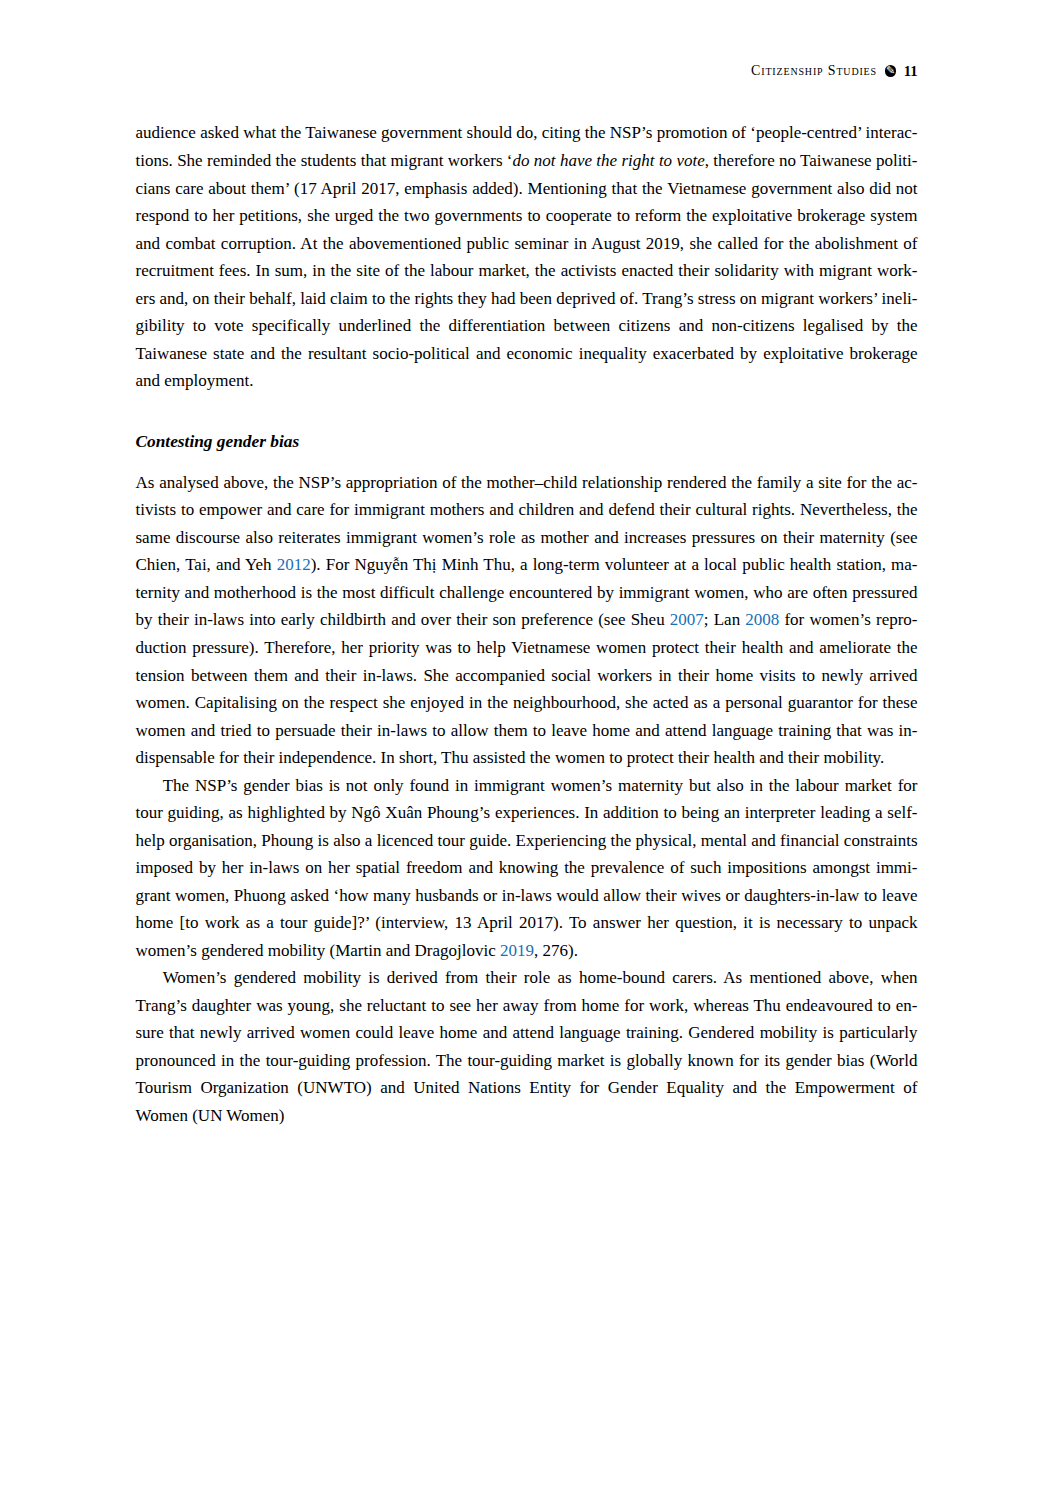Citizenship Studies ✎ 11
audience asked what the Taiwanese government should do, citing the NSP’s promotion of ‘people-centred’ interactions. She reminded the students that migrant workers ‘do not have the right to vote, therefore no Taiwanese politicians care about them’ (17 April 2017, emphasis added). Mentioning that the Vietnamese government also did not respond to her petitions, she urged the two governments to cooperate to reform the exploitative brokerage system and combat corruption. At the abovementioned public seminar in August 2019, she called for the abolishment of recruitment fees. In sum, in the site of the labour market, the activists enacted their solidarity with migrant workers and, on their behalf, laid claim to the rights they had been deprived of. Trang’s stress on migrant workers’ ineligibility to vote specifically underlined the differentiation between citizens and non-citizens legalised by the Taiwanese state and the resultant socio-political and economic inequality exacerbated by exploitative brokerage and employment.
Contesting gender bias
As analysed above, the NSP’s appropriation of the mother–child relationship rendered the family a site for the activists to empower and care for immigrant mothers and children and defend their cultural rights. Nevertheless, the same discourse also reiterates immigrant women’s role as mother and increases pressures on their maternity (see Chien, Tai, and Yeh 2012). For Nguyễn Thị Minh Thu, a long-term volunteer at a local public health station, maternity and motherhood is the most difficult challenge encountered by immigrant women, who are often pressured by their in-laws into early childbirth and over their son preference (see Sheu 2007; Lan 2008 for women’s reproduction pressure). Therefore, her priority was to help Vietnamese women protect their health and ameliorate the tension between them and their in-laws. She accompanied social workers in their home visits to newly arrived women. Capitalising on the respect she enjoyed in the neighbourhood, she acted as a personal guarantor for these women and tried to persuade their in-laws to allow them to leave home and attend language training that was indispensable for their independence. In short, Thu assisted the women to protect their health and their mobility.
The NSP’s gender bias is not only found in immigrant women’s maternity but also in the labour market for tour guiding, as highlighted by Ngô Xuân Phoung’s experiences. In addition to being an interpreter leading a self-help organisation, Phoung is also a licenced tour guide. Experiencing the physical, mental and financial constraints imposed by her in-laws on her spatial freedom and knowing the prevalence of such impositions amongst immigrant women, Phuong asked ‘how many husbands or in-laws would allow their wives or daughters-in-law to leave home [to work as a tour guide]?’ (interview, 13 April 2017). To answer her question, it is necessary to unpack women’s gendered mobility (Martin and Dragojlovic 2019, 276).
Women’s gendered mobility is derived from their role as home-bound carers. As mentioned above, when Trang’s daughter was young, she reluctant to see her away from home for work, whereas Thu endeavoured to ensure that newly arrived women could leave home and attend language training. Gendered mobility is particularly pronounced in the tour-guiding profession. The tour-guiding market is globally known for its gender bias (World Tourism Organization (UNWTO) and United Nations Entity for Gender Equality and the Empowerment of Women (UN Women)